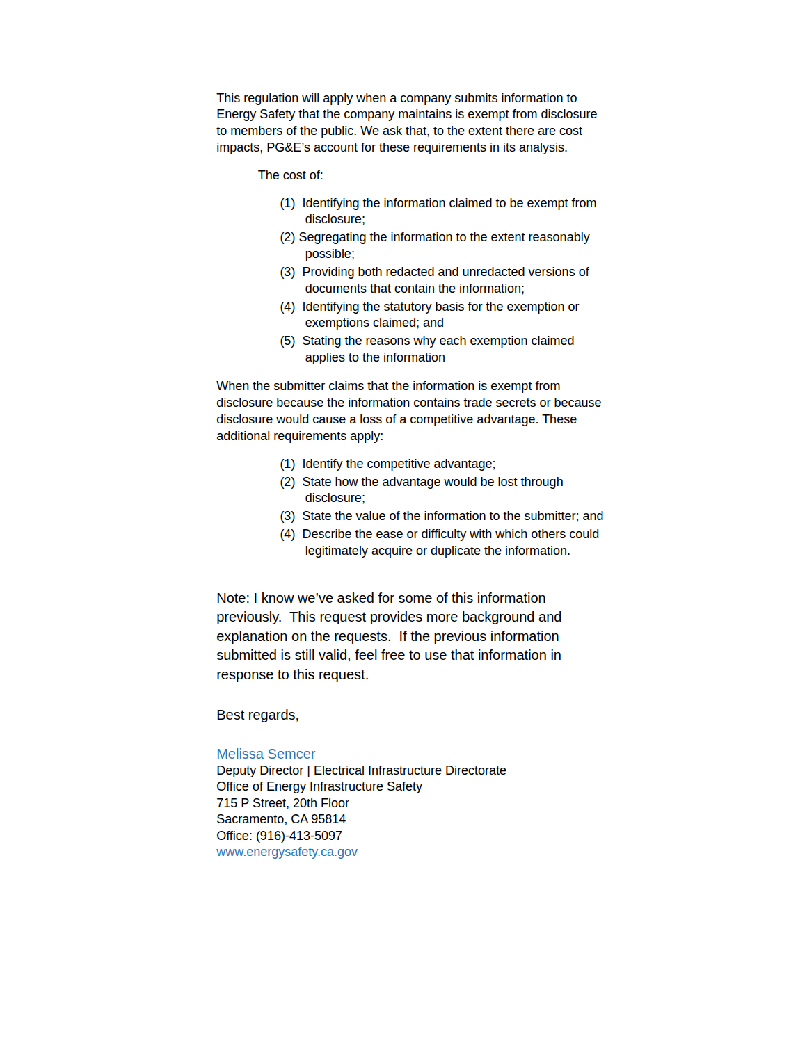This regulation will apply when a company submits information to Energy Safety that the company maintains is exempt from disclosure to members of the public. We ask that, to the extent there are cost impacts, PG&E’s account for these requirements in its analysis.
The cost of:
(1) Identifying the information claimed to be exempt from disclosure;
(2) Segregating the information to the extent reasonably possible;
(3) Providing both redacted and unredacted versions of documents that contain the information;
(4) Identifying the statutory basis for the exemption or exemptions claimed; and
(5) Stating the reasons why each exemption claimed applies to the information
When the submitter claims that the information is exempt from disclosure because the information contains trade secrets or because disclosure would cause a loss of a competitive advantage. These additional requirements apply:
(1) Identify the competitive advantage;
(2) State how the advantage would be lost through disclosure;
(3) State the value of the information to the submitter; and
(4) Describe the ease or difficulty with which others could legitimately acquire or duplicate the information.
Note: I know we’ve asked for some of this information previously. This request provides more background and explanation on the requests. If the previous information submitted is still valid, feel free to use that information in response to this request.
Best regards,
Melissa Semcer
Deputy Director | Electrical Infrastructure Directorate
Office of Energy Infrastructure Safety
715 P Street, 20th Floor
Sacramento, CA 95814
Office: (916)-413-5097
www.energysafety.ca.gov